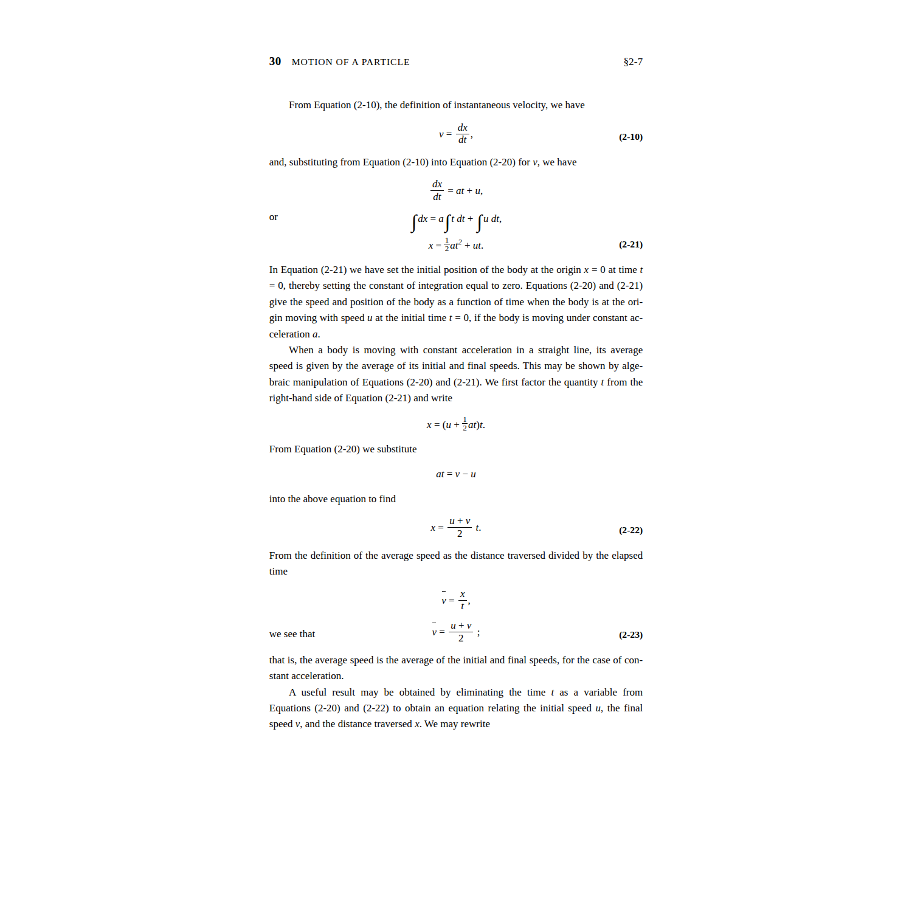30 MOTION OF A PARTICLE
§2-7
From Equation (2-10), the definition of instantaneous velocity, we have
v = dx dt, (2-10)
and, substituting from Equation (2-10) into Equation (2-20) for v, we have
dx dt = at + u,
or ∫dx = a∫t dt + ∫u dt,
x = 12 at2 + ut. (2-21)
In Equation (2-21) we have set the initial position of the body at the origin x = 0 at time t = 0, thereby setting the constant of integration equal to zero. Equations (2-20) and (2-21) give the speed and position of the body as a function of time when the body is at the origin moving with speed u at the initial time t = 0, if the body is moving under constant acceleration a.
When a body is moving with constant acceleration in a straight line, its average speed is given by the average of its initial and final speeds. This may be shown by algebraic manipulation of Equations (2-20) and (2-21). We first factor the quantity t from the right-hand side of Equation (2-21) and write
x = (u + 12 at)t.
From Equation (2-20) we substitute
at = v − u
into the above equation to find
x = u + v 2 t. (2-22)
From the definition of the average speed as the distance traversed divided by the elapsed time
v = xt,
we see that v = u + v 2 ; (2-23)
that is, the average speed is the average of the initial and final speeds, for the case of constant acceleration.
A useful result may be obtained by eliminating the time t as a variable from Equations (2-20) and (2-22) to obtain an equation relating the initial speed u, the final speed v, and the distance traversed x. We may rewrite